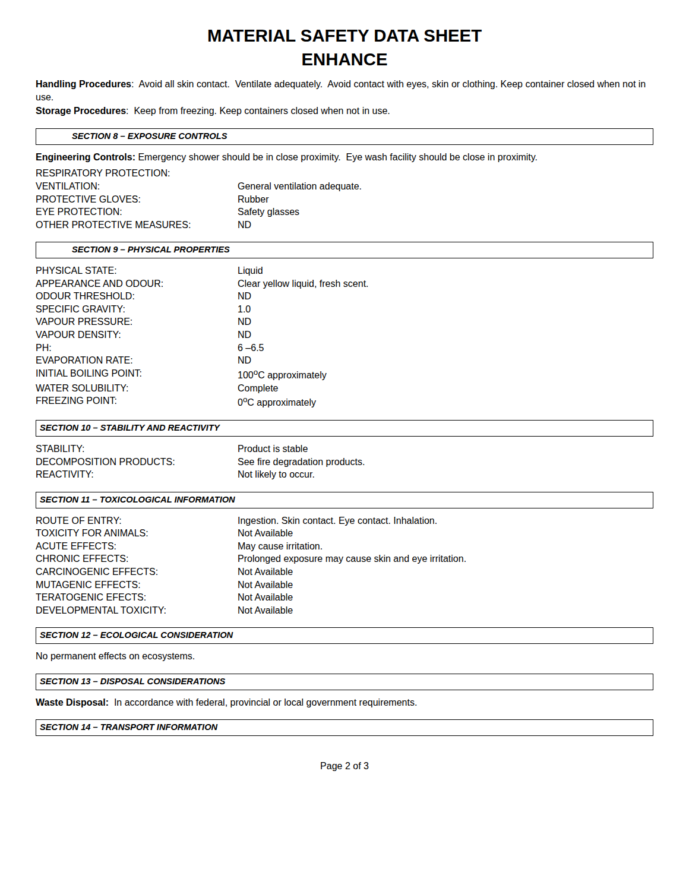MATERIAL SAFETY DATA SHEET
ENHANCE
Handling Procedures: Avoid all skin contact. Ventilate adequately. Avoid contact with eyes, skin or clothing. Keep container closed when not in use.
Storage Procedures: Keep from freezing. Keep containers closed when not in use.
SECTION 8 – EXPOSURE CONTROLS
Engineering Controls: Emergency shower should be in close proximity. Eye wash facility should be close in proximity.
| RESPIRATORY PROTECTION: | |
| VENTILATION: | General ventilation adequate. |
| PROTECTIVE GLOVES: | Rubber |
| EYE PROTECTION: | Safety glasses |
| OTHER PROTECTIVE MEASURES: | ND |
SECTION 9 – PHYSICAL PROPERTIES
| PHYSICAL STATE: | Liquid |
| APPEARANCE AND ODOUR: | Clear yellow liquid, fresh scent. |
| ODOUR THRESHOLD: | ND |
| SPECIFIC GRAVITY: | 1.0 |
| VAPOUR PRESSURE: | ND |
| VAPOUR DENSITY: | ND |
| PH: | 6 –6.5 |
| EVAPORATION RATE: | ND |
| INITIAL BOILING POINT: | 100 o C approximately |
| WATER SOLUBILITY: | Complete |
| FREEZING POINT: | 0 o C approximately |
SECTION 10 – STABILITY AND REACTIVITY
| STABILITY: | Product is stable |
| DECOMPOSITION PRODUCTS: | See fire degradation products. |
| REACTIVITY: | Not likely to occur. |
SECTION 11 – TOXICOLOGICAL INFORMATION
| ROUTE OF ENTRY: | Ingestion. Skin contact. Eye contact. Inhalation. |
| TOXICITY FOR ANIMALS: | Not Available |
| ACUTE EFFECTS: | May cause irritation. |
| CHRONIC EFFECTS: | Prolonged exposure may cause skin and eye irritation. |
| CARCINOGENIC EFFECTS: | Not Available |
| MUTAGENIC EFFECTS: | Not Available |
| TERATOGENIC EFECTS: | Not Available |
| DEVELOPMENTAL TOXICITY: | Not Available |
SECTION 12 – ECOLOGICAL CONSIDERATION
No permanent effects on ecosystems.
SECTION 13 – DISPOSAL CONSIDERATIONS
Waste Disposal: In accordance with federal, provincial or local government requirements.
SECTION 14 – TRANSPORT INFORMATION
Page 2 of 3